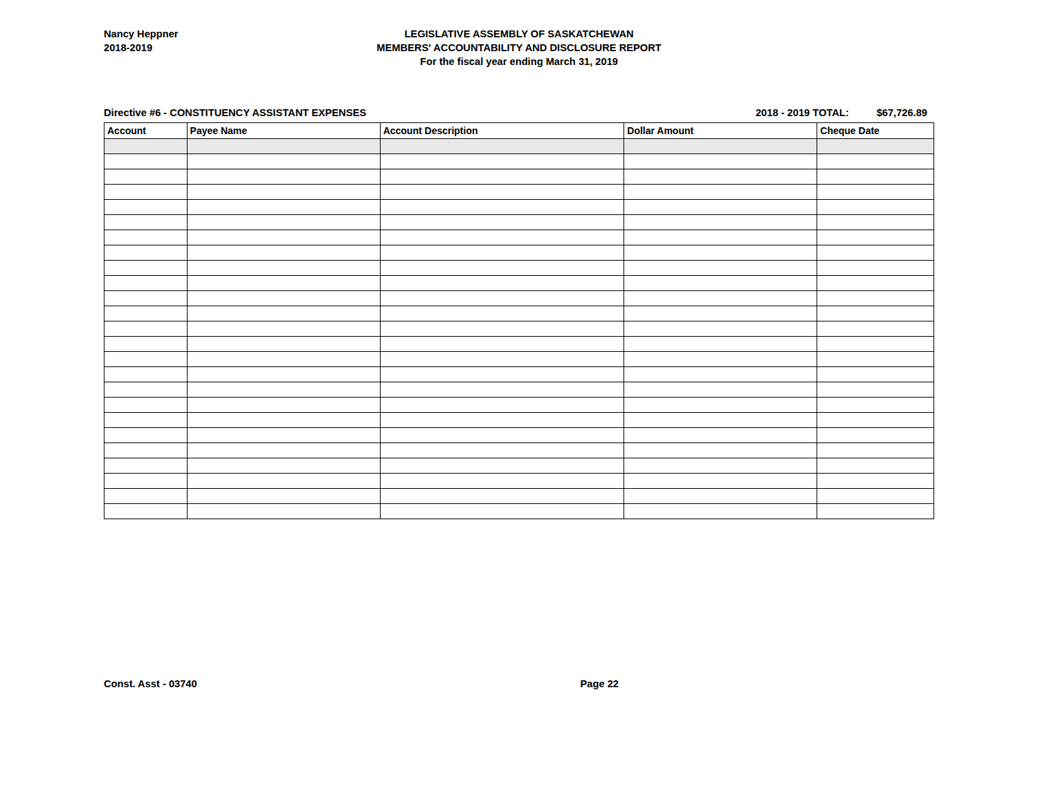Nancy Heppner
2018-2019
LEGISLATIVE ASSEMBLY OF SASKATCHEWAN
MEMBERS' ACCOUNTABILITY AND DISCLOSURE REPORT
For the fiscal year ending March 31, 2019
Directive #6 - CONSTITUENCY ASSISTANT EXPENSES
2018 - 2019 TOTAL: $67,726.89
| Account | Payee Name | Account Description | Dollar Amount | Cheque Date |
| --- | --- | --- | --- | --- |
Const. Asst - 03740
Page 22